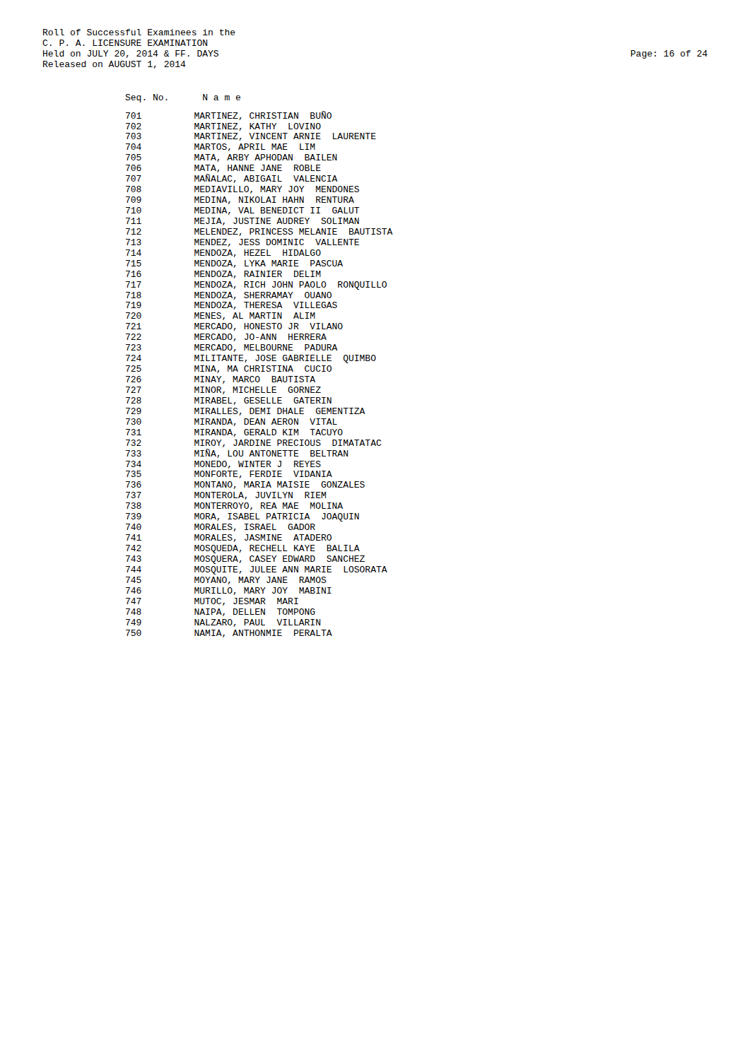Roll of Successful Examinees in the
C. P. A. LICENSURE EXAMINATION
Held on JULY 20, 2014 & FF. DAYS
Released on AUGUST 1, 2014
Page: 16 of 24
Seq. No. N a m e
| 701 | MARTINEZ, CHRISTIAN BUÑO |
| 702 | MARTINEZ, KATHY LOVINO |
| 703 | MARTINEZ, VINCENT ARNIE LAURENTE |
| 704 | MARTOS, APRIL MAE LIM |
| 705 | MATA, ARBY APHODAN BAILEN |
| 706 | MATA, HANNE JANE ROBLE |
| 707 | MAÑALAC, ABIGAIL VALENCIA |
| 708 | MEDIAVILLO, MARY JOY MENDONES |
| 709 | MEDINA, NIKOLAI HAHN RENTURA |
| 710 | MEDINA, VAL BENEDICT II GALUT |
| 711 | MEJIA, JUSTINE AUDREY SOLIMAN |
| 712 | MELENDEZ, PRINCESS MELANIE BAUTISTA |
| 713 | MENDEZ, JESS DOMINIC VALLENTE |
| 714 | MENDOZA, HEZEL HIDALGO |
| 715 | MENDOZA, LYKA MARIE PASCUA |
| 716 | MENDOZA, RAINIER DELIM |
| 717 | MENDOZA, RICH JOHN PAOLO RONQUILLO |
| 718 | MENDOZA, SHERRAMAY OUANO |
| 719 | MENDOZA, THERESA VILLEGAS |
| 720 | MENES, AL MARTIN ALIM |
| 721 | MERCADO, HONESTO JR VILANO |
| 722 | MERCADO, JO-ANN HERRERA |
| 723 | MERCADO, MELBOURNE PADURA |
| 724 | MILITANTE, JOSE GABRIELLE QUIMBO |
| 725 | MINA, MA CHRISTINA CUCIO |
| 726 | MINAY, MARCO BAUTISTA |
| 727 | MINOR, MICHELLE GORNEZ |
| 728 | MIRABEL, GESELLE GATERIN |
| 729 | MIRALLES, DEMI DHALE GEMENTIZA |
| 730 | MIRANDA, DEAN AERON VITAL |
| 731 | MIRANDA, GERALD KIM TACUYO |
| 732 | MIROY, JARDINE PRECIOUS DIMATATAC |
| 733 | MIÑA, LOU ANTONETTE BELTRAN |
| 734 | MONEDO, WINTER J REYES |
| 735 | MONFORTE, FERDIE VIDANIA |
| 736 | MONTANO, MARIA MAISIE GONZALES |
| 737 | MONTEROLA, JUVILYN RIEM |
| 738 | MONTERROYO, REA MAE MOLINA |
| 739 | MORA, ISABEL PATRICIA JOAQUIN |
| 740 | MORALES, ISRAEL GADOR |
| 741 | MORALES, JASMINE ATADERO |
| 742 | MOSQUEDA, RECHELL KAYE BALILA |
| 743 | MOSQUERA, CASEY EDWARD SANCHEZ |
| 744 | MOSQUITE, JULEE ANN MARIE LOSORATA |
| 745 | MOYANO, MARY JANE RAMOS |
| 746 | MURILLO, MARY JOY MABINI |
| 747 | MUTOC, JESMAR MARI |
| 748 | NAIPA, DELLEN TOMPONG |
| 749 | NALZARO, PAUL VILLARIN |
| 750 | NAMIA, ANTHONMIE PERALTA |